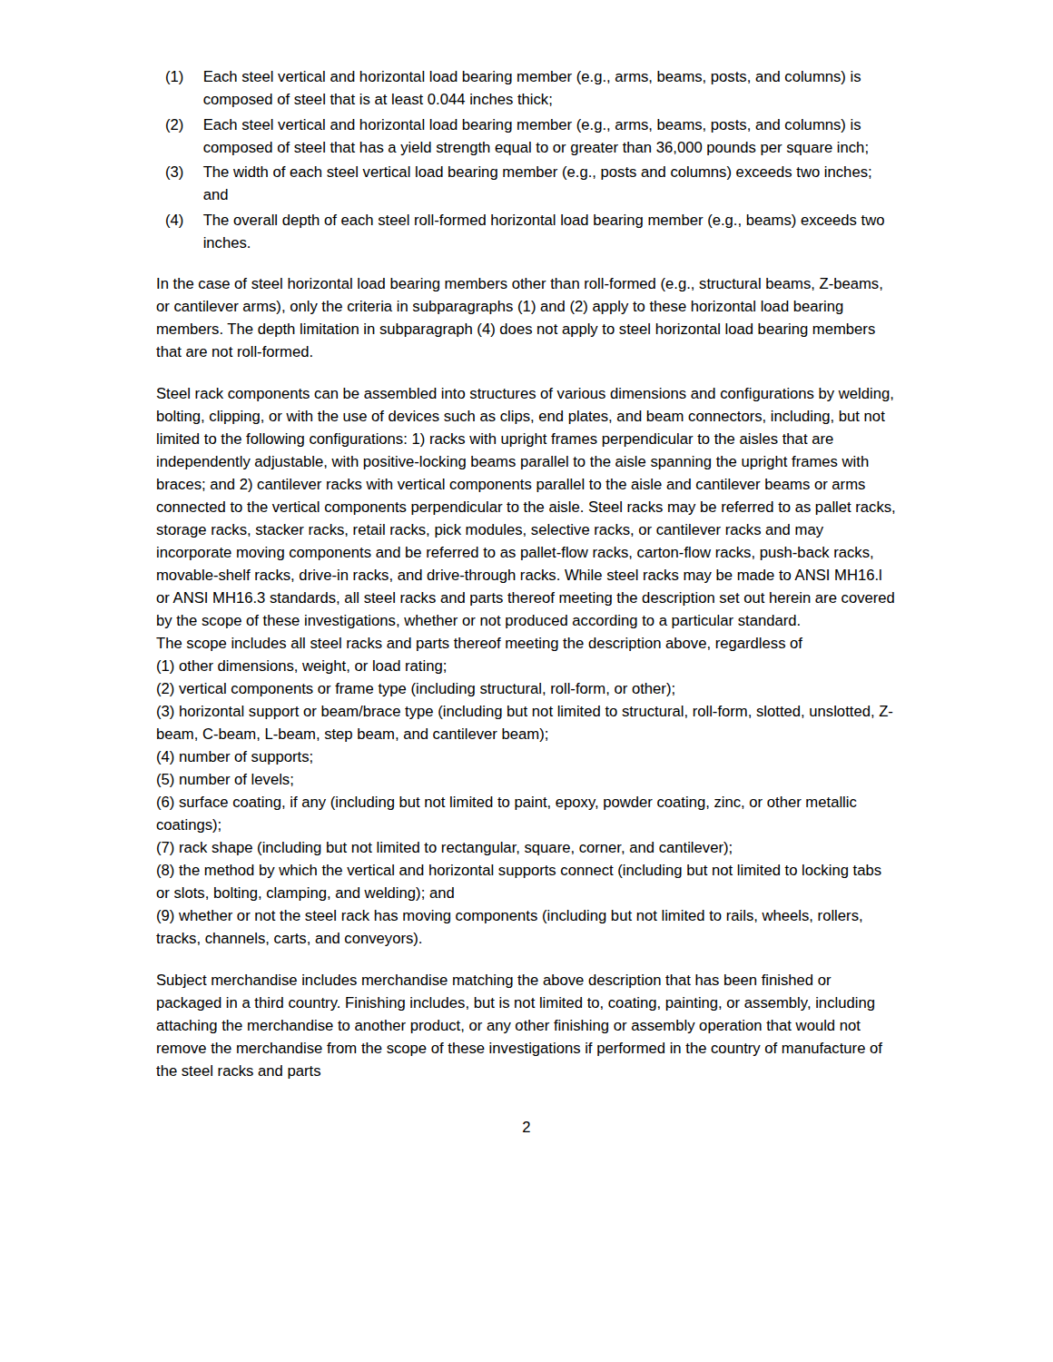(1) Each steel vertical and horizontal load bearing member (e.g., arms, beams, posts, and columns) is composed of steel that is at least 0.044 inches thick;
(2) Each steel vertical and horizontal load bearing member (e.g., arms, beams, posts, and columns) is composed of steel that has a yield strength equal to or greater than 36,000 pounds per square inch;
(3) The width of each steel vertical load bearing member (e.g., posts and columns) exceeds two inches; and
(4) The overall depth of each steel roll-formed horizontal load bearing member (e.g., beams) exceeds two inches.
In the case of steel horizontal load bearing members other than roll-formed (e.g., structural beams, Z-beams, or cantilever arms), only the criteria in subparagraphs (1) and (2) apply to these horizontal load bearing members. The depth limitation in subparagraph (4) does not apply to steel horizontal load bearing members that are not roll-formed.
Steel rack components can be assembled into structures of various dimensions and configurations by welding, bolting, clipping, or with the use of devices such as clips, end plates, and beam connectors, including, but not limited to the following configurations: 1) racks with upright frames perpendicular to the aisles that are independently adjustable, with positive-locking beams parallel to the aisle spanning the upright frames with braces; and 2) cantilever racks with vertical components parallel to the aisle and cantilever beams or arms connected to the vertical components perpendicular to the aisle. Steel racks may be referred to as pallet racks, storage racks, stacker racks, retail racks, pick modules, selective racks, or cantilever racks and may incorporate moving components and be referred to as pallet-flow racks, carton-flow racks, push-back racks, movable-shelf racks, drive-in racks, and drive-through racks. While steel racks may be made to ANSI MH16.l or ANSI MH16.3 standards, all steel racks and parts thereof meeting the description set out herein are covered by the scope of these investigations, whether or not produced according to a particular standard.
The scope includes all steel racks and parts thereof meeting the description above, regardless of
(1) other dimensions, weight, or load rating;
(2) vertical components or frame type (including structural, roll-form, or other);
(3) horizontal support or beam/brace type (including but not limited to structural, roll-form, slotted, unslotted, Z-beam, C-beam, L-beam, step beam, and cantilever beam);
(4) number of supports;
(5) number of levels;
(6) surface coating, if any (including but not limited to paint, epoxy, powder coating, zinc, or other metallic coatings);
(7) rack shape (including but not limited to rectangular, square, corner, and cantilever);
(8) the method by which the vertical and horizontal supports connect (including but not limited to locking tabs or slots, bolting, clamping, and welding); and
(9) whether or not the steel rack has moving components (including but not limited to rails, wheels, rollers, tracks, channels, carts, and conveyors).
Subject merchandise includes merchandise matching the above description that has been finished or packaged in a third country. Finishing includes, but is not limited to, coating, painting, or assembly, including attaching the merchandise to another product, or any other finishing or assembly operation that would not remove the merchandise from the scope of these investigations if performed in the country of manufacture of the steel racks and parts
2